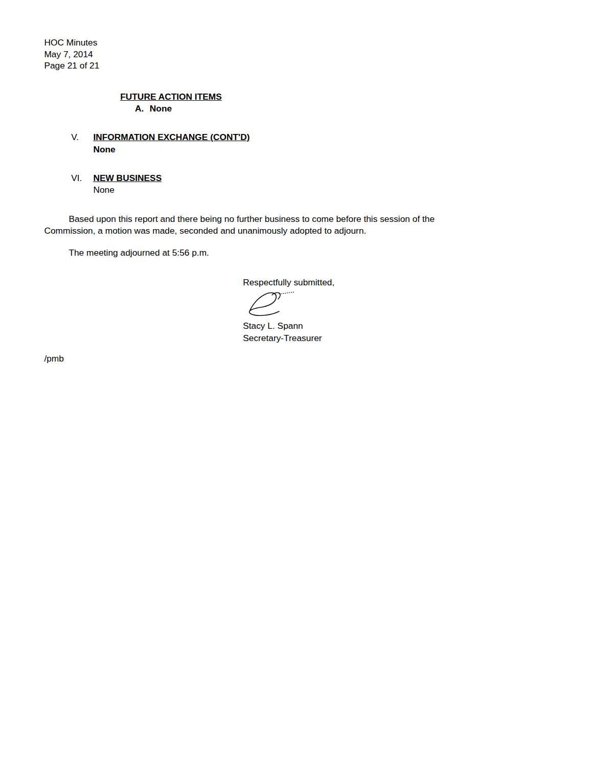HOC Minutes
May 7, 2014
Page 21 of 21
FUTURE ACTION ITEMS
A. None
V.
INFORMATION EXCHANGE (CONT'D)
None
VI.
NEW BUSINESS
None
Based upon this report and there being no further business to come before this session of the Commission, a motion was made, seconded and unanimously adopted to adjourn.
The meeting adjourned at 5:56 p.m.
Respectfully submitted,
Stacy L. Spann
Secretary-Treasurer
/pmb